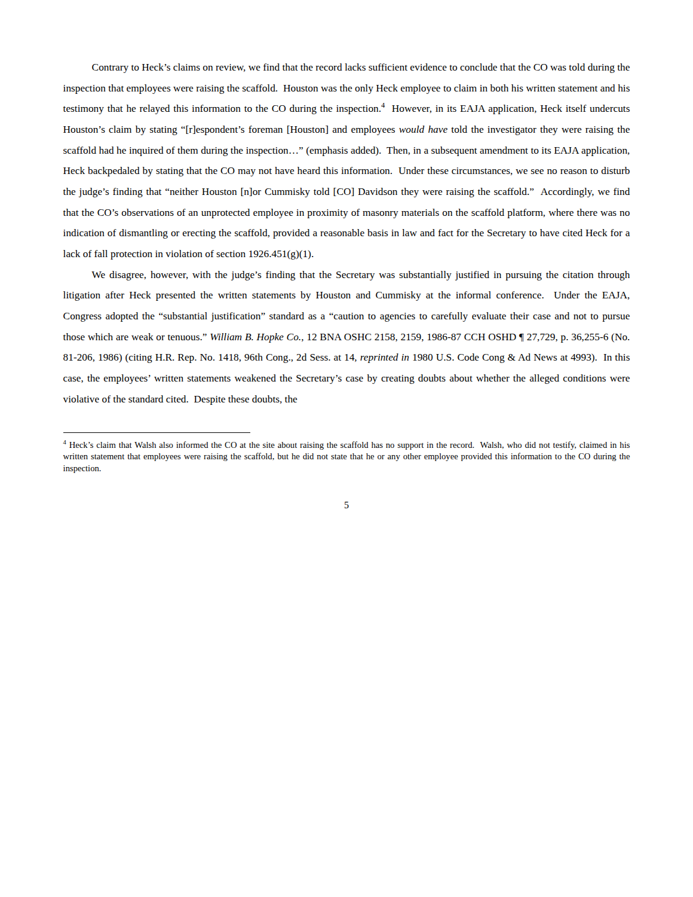Contrary to Heck’s claims on review, we find that the record lacks sufficient evidence to conclude that the CO was told during the inspection that employees were raising the scaffold. Houston was the only Heck employee to claim in both his written statement and his testimony that he relayed this information to the CO during the inspection.4 However, in its EAJA application, Heck itself undercuts Houston’s claim by stating “[r]espondent’s foreman [Houston] and employees would have told the investigator they were raising the scaffold had he inquired of them during the inspection…” (emphasis added). Then, in a subsequent amendment to its EAJA application, Heck backpedaled by stating that the CO may not have heard this information. Under these circumstances, we see no reason to disturb the judge’s finding that “neither Houston [n]or Cummisky told [CO] Davidson they were raising the scaffold.” Accordingly, we find that the CO’s observations of an unprotected employee in proximity of masonry materials on the scaffold platform, where there was no indication of dismantling or erecting the scaffold, provided a reasonable basis in law and fact for the Secretary to have cited Heck for a lack of fall protection in violation of section 1926.451(g)(1).
We disagree, however, with the judge’s finding that the Secretary was substantially justified in pursuing the citation through litigation after Heck presented the written statements by Houston and Cummisky at the informal conference. Under the EAJA, Congress adopted the “substantial justification” standard as a “caution to agencies to carefully evaluate their case and not to pursue those which are weak or tenuous.” William B. Hopke Co., 12 BNA OSHC 2158, 2159, 1986-87 CCH OSHD ¶ 27,729, p. 36,255-6 (No. 81-206, 1986) (citing H.R. Rep. No. 1418, 96th Cong., 2d Sess. at 14, reprinted in 1980 U.S. Code Cong & Ad News at 4993). In this case, the employees’ written statements weakened the Secretary’s case by creating doubts about whether the alleged conditions were violative of the standard cited. Despite these doubts, the
4 Heck’s claim that Walsh also informed the CO at the site about raising the scaffold has no support in the record. Walsh, who did not testify, claimed in his written statement that employees were raising the scaffold, but he did not state that he or any other employee provided this information to the CO during the inspection.
5